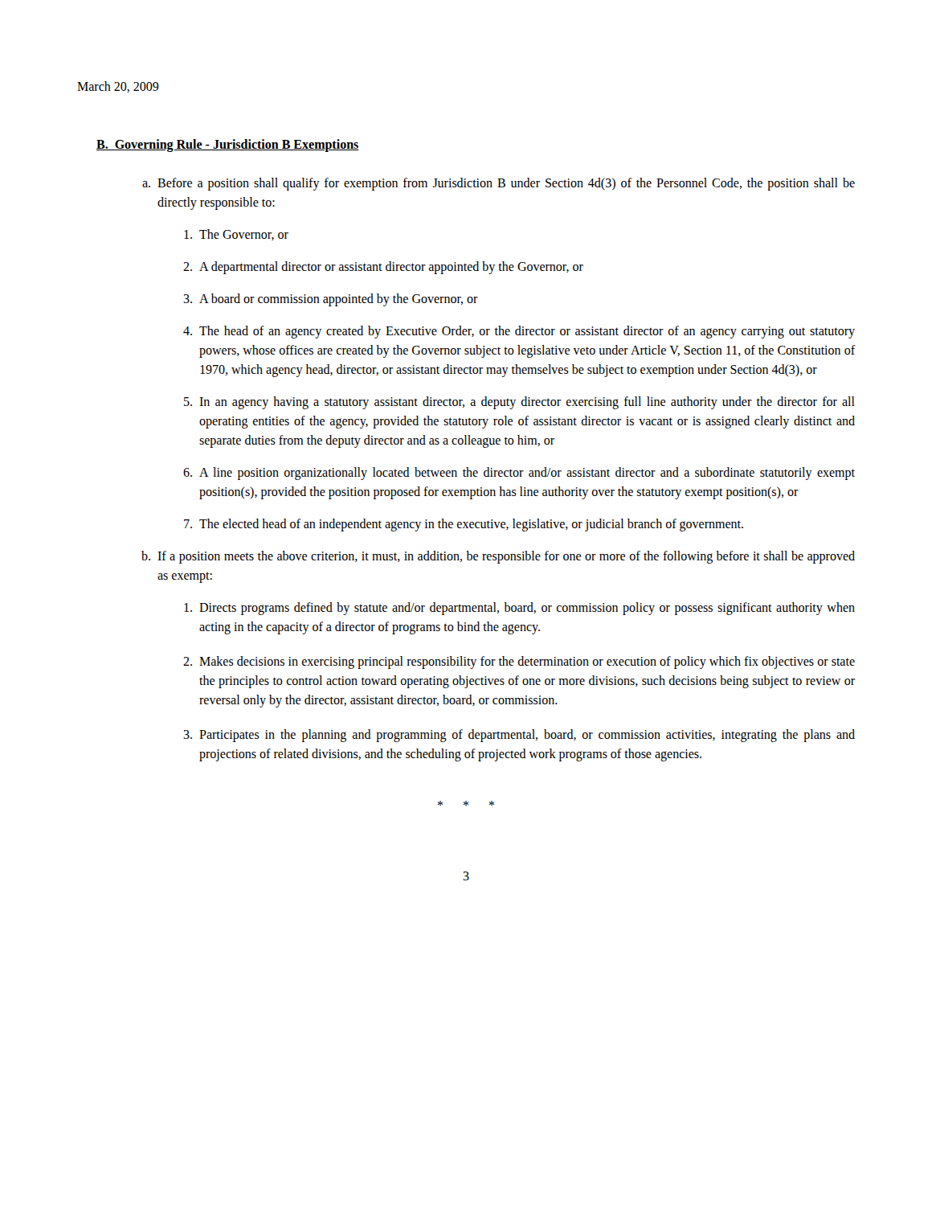March 20, 2009
B. Governing Rule - Jurisdiction B Exemptions
Before a position shall qualify for exemption from Jurisdiction B under Section 4d(3) of the Personnel Code, the position shall be directly responsible to:
The Governor, or
A departmental director or assistant director appointed by the Governor, or
A board or commission appointed by the Governor, or
The head of an agency created by Executive Order, or the director or assistant director of an agency carrying out statutory powers, whose offices are created by the Governor subject to legislative veto under Article V, Section 11, of the Constitution of 1970, which agency head, director, or assistant director may themselves be subject to exemption under Section 4d(3), or
In an agency having a statutory assistant director, a deputy director exercising full line authority under the director for all operating entities of the agency, provided the statutory role of assistant director is vacant or is assigned clearly distinct and separate duties from the deputy director and as a colleague to him, or
A line position organizationally located between the director and/or assistant director and a subordinate statutorily exempt position(s), provided the position proposed for exemption has line authority over the statutory exempt position(s), or
The elected head of an independent agency in the executive, legislative, or judicial branch of government.
If a position meets the above criterion, it must, in addition, be responsible for one or more of the following before it shall be approved as exempt:
Directs programs defined by statute and/or departmental, board, or commission policy or possess significant authority when acting in the capacity of a director of programs to bind the agency.
Makes decisions in exercising principal responsibility for the determination or execution of policy which fix objectives or state the principles to control action toward operating objectives of one or more divisions, such decisions being subject to review or reversal only by the director, assistant director, board, or commission.
Participates in the planning and programming of departmental, board, or commission activities, integrating the plans and projections of related divisions, and the scheduling of projected work programs of those agencies.
***
3